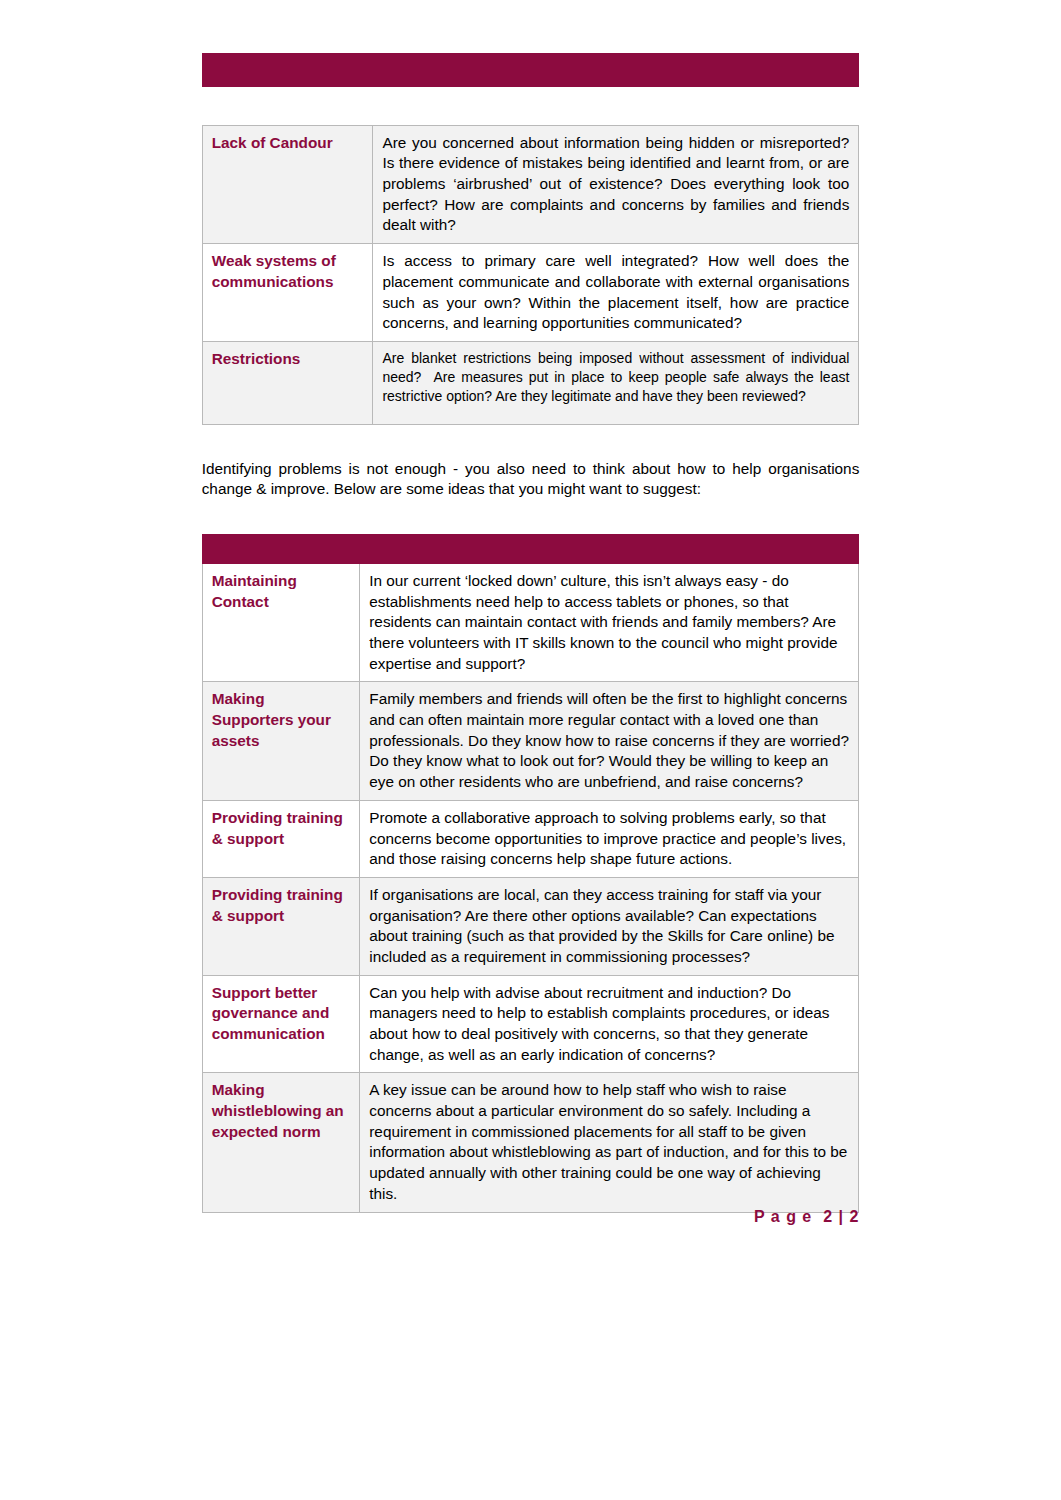| Lack of Candour | Are you concerned about information being hidden or misreported? Is there evidence of mistakes being identified and learnt from, or are problems ‘airbrushed’ out of existence? Does everything look too perfect? How are complaints and concerns by families and friends dealt with? |
| Weak systems of communications | Is access to primary care well integrated? How well does the placement communicate and collaborate with external organisations such as your own? Within the placement itself, how are practice concerns, and learning opportunities communicated? |
| Restrictions | Are blanket restrictions being imposed without assessment of individual need? Are measures put in place to keep people safe always the least restrictive option? Are they legitimate and have they been reviewed? |
Identifying problems is not enough - you also need to think about how to help organisations change & improve. Below are some ideas that you might want to suggest:
| Maintaining Contact | In our current ‘locked down’ culture, this isn’t always easy - do establishments need help to access tablets or phones, so that residents can maintain contact with friends and family members? Are there volunteers with IT skills known to the council who might provide expertise and support? |
| Making Supporters your assets | Family members and friends will often be the first to highlight concerns and can often maintain more regular contact with a loved one than professionals. Do they know how to raise concerns if they are worried? Do they know what to look out for? Would they be willing to keep an eye on other residents who are unbefriend, and raise concerns? |
| Providing training & support | Promote a collaborative approach to solving problems early, so that concerns become opportunities to improve practice and people’s lives, and those raising concerns help shape future actions. |
| Providing training & support | If organisations are local, can they access training for staff via your organisation? Are there other options available? Can expectations about training (such as that provided by the Skills for Care online) be included as a requirement in commissioning processes? |
| Support better governance and communication | Can you help with advise about recruitment and induction? Do managers need to help to establish complaints procedures, or ideas about how to deal positively with concerns, so that they generate change, as well as an early indication of concerns? |
| Making whistleblowing an expected norm | A key issue can be around how to help staff who wish to raise concerns about a particular environment do so safely. Including a requirement in commissioned placements for all staff to be given information about whistleblowing as part of induction, and for this to be updated annually with other training could be one way of achieving this. |
P a g e 2 | 2